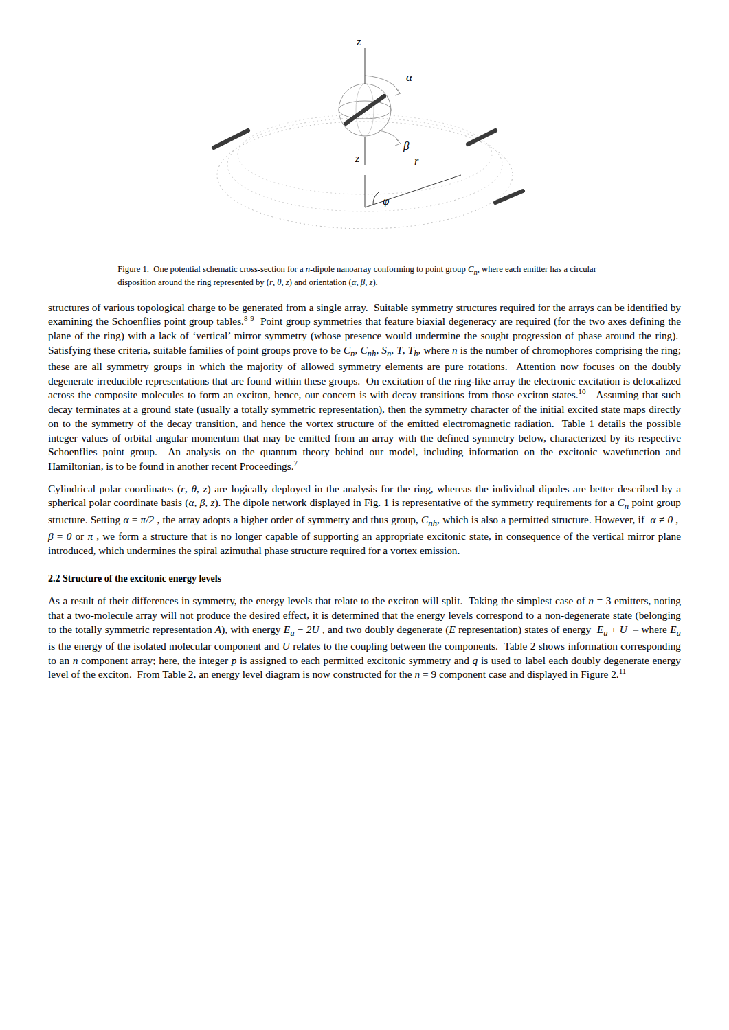α β z z r φ
Figure 1. One potential schematic cross-section for a n-dipole nanoarray conforming to point group Cn, where each emitter has a circular disposition around the ring represented by (r, θ, z) and orientation (α, β, z).
structures of various topological charge to be generated from a single array. Suitable symmetry structures required for the arrays can be identified by examining the Schoenflies point group tables.8-9 Point group symmetries that feature biaxial degeneracy are required (for the two axes defining the plane of the ring) with a lack of ‘vertical’ mirror symmetry (whose presence would undermine the sought progression of phase around the ring). Satisfying these criteria, suitable families of point groups prove to be Cn, Cnh, Sn, T, Th, where n is the number of chromophores comprising the ring; these are all symmetry groups in which the majority of allowed symmetry elements are pure rotations. Attention now focuses on the doubly degenerate irreducible representations that are found within these groups. On excitation of the ring-like array the electronic excitation is delocalized across the composite molecules to form an exciton, hence, our concern is with decay transitions from those exciton states.10 Assuming that such decay terminates at a ground state (usually a totally symmetric representation), then the symmetry character of the initial excited state maps directly on to the symmetry of the decay transition, and hence the vortex structure of the emitted electromagnetic radiation. Table 1 details the possible integer values of orbital angular momentum that may be emitted from an array with the defined symmetry below, characterized by its respective Schoenflies point group. An analysis on the quantum theory behind our model, including information on the excitonic wavefunction and Hamiltonian, is to be found in another recent Proceedings.7
Cylindrical polar coordinates (r, θ, z) are logically deployed in the analysis for the ring, whereas the individual dipoles are better described by a spherical polar coordinate basis (α, β, z). The dipole network displayed in Fig. 1 is representative of the symmetry requirements for a Cn point group structure. Setting α = π/2 , the array adopts a higher order of symmetry and thus group, Cnh, which is also a permitted structure. However, if α ≠ 0 , β = 0 or π , we form a structure that is no longer capable of supporting an appropriate excitonic state, in consequence of the vertical mirror plane introduced, which undermines the spiral azimuthal phase structure required for a vortex emission.
2.2 Structure of the excitonic energy levels
As a result of their differences in symmetry, the energy levels that relate to the exciton will split. Taking the simplest case of n = 3 emitters, noting that a two-molecule array will not produce the desired effect, it is determined that the energy levels correspond to a non-degenerate state (belonging to the totally symmetric representation A), with energy Eu − 2U , and two doubly degenerate (E representation) states of energy Eu + U – where Eu is the energy of the isolated molecular component and U relates to the coupling between the components. Table 2 shows information corresponding to an n component array; here, the integer p is assigned to each permitted excitonic symmetry and q is used to label each doubly degenerate energy level of the exciton. From Table 2, an energy level diagram is now constructed for the n = 9 component case and displayed in Figure 2.11